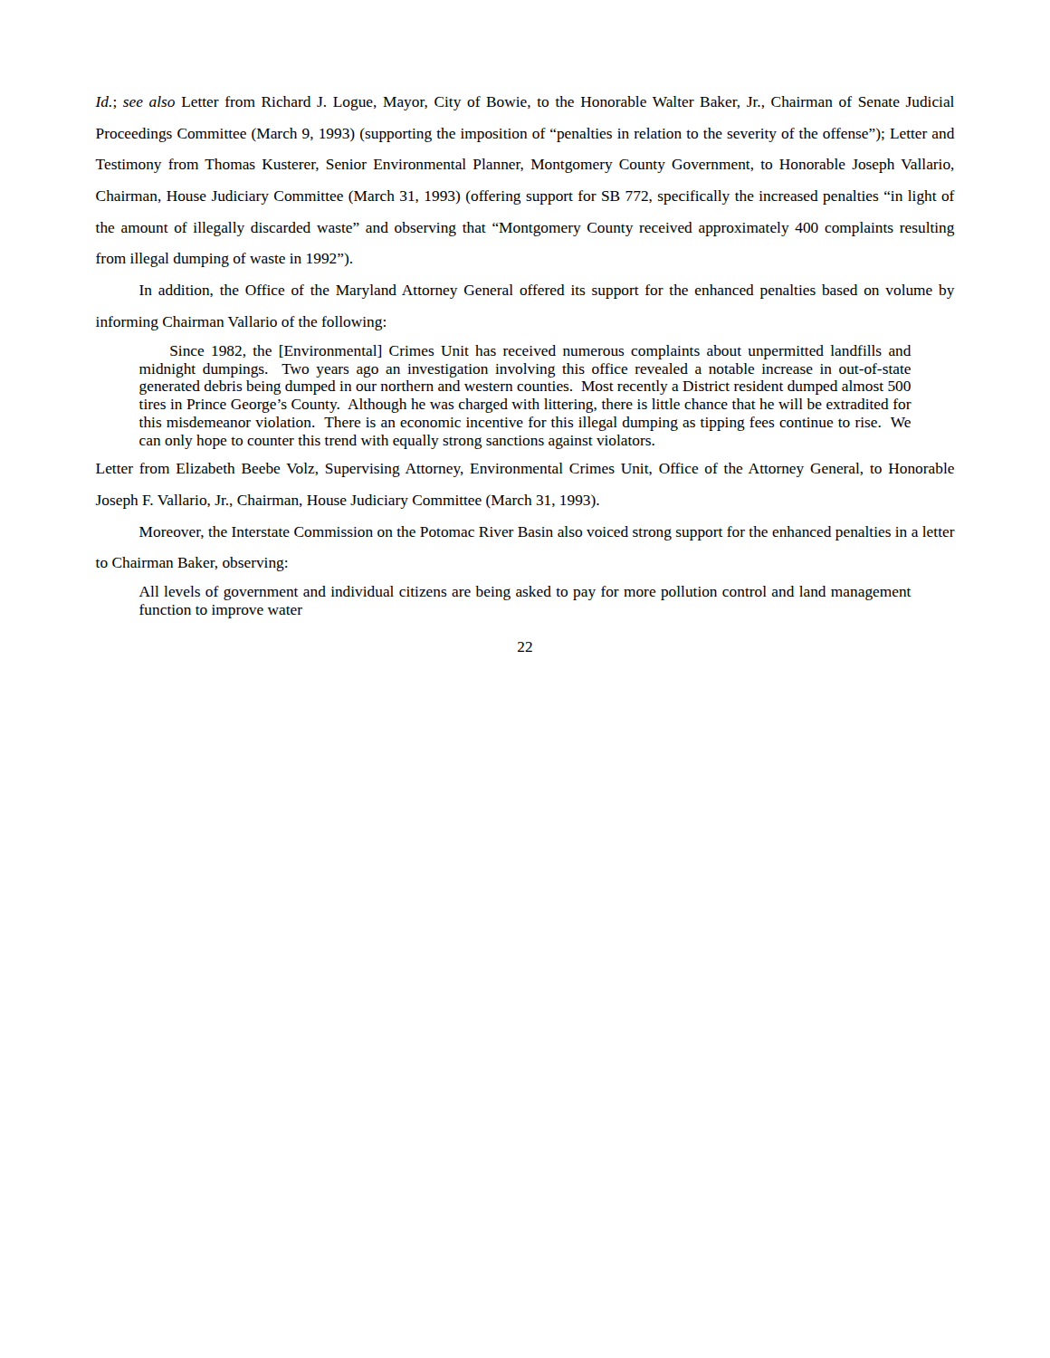Id.; see also Letter from Richard J. Logue, Mayor, City of Bowie, to the Honorable Walter Baker, Jr., Chairman of Senate Judicial Proceedings Committee (March 9, 1993) (supporting the imposition of “penalties in relation to the severity of the offense”); Letter and Testimony from Thomas Kusterer, Senior Environmental Planner, Montgomery County Government, to Honorable Joseph Vallario, Chairman, House Judiciary Committee (March 31, 1993) (offering support for SB 772, specifically the increased penalties “in light of the amount of illegally discarded waste” and observing that “Montgomery County received approximately 400 complaints resulting from illegal dumping of waste in 1992”).
In addition, the Office of the Maryland Attorney General offered its support for the enhanced penalties based on volume by informing Chairman Vallario of the following:
Since 1982, the [Environmental] Crimes Unit has received numerous complaints about unpermitted landfills and midnight dumpings. Two years ago an investigation involving this office revealed a notable increase in out-of-state generated debris being dumped in our northern and western counties. Most recently a District resident dumped almost 500 tires in Prince George’s County. Although he was charged with littering, there is little chance that he will be extradited for this misdemeanor violation. There is an economic incentive for this illegal dumping as tipping fees continue to rise. We can only hope to counter this trend with equally strong sanctions against violators.
Letter from Elizabeth Beebe Volz, Supervising Attorney, Environmental Crimes Unit, Office of the Attorney General, to Honorable Joseph F. Vallario, Jr., Chairman, House Judiciary Committee (March 31, 1993).
Moreover, the Interstate Commission on the Potomac River Basin also voiced strong support for the enhanced penalties in a letter to Chairman Baker, observing:
All levels of government and individual citizens are being asked to pay for more pollution control and land management function to improve water
22